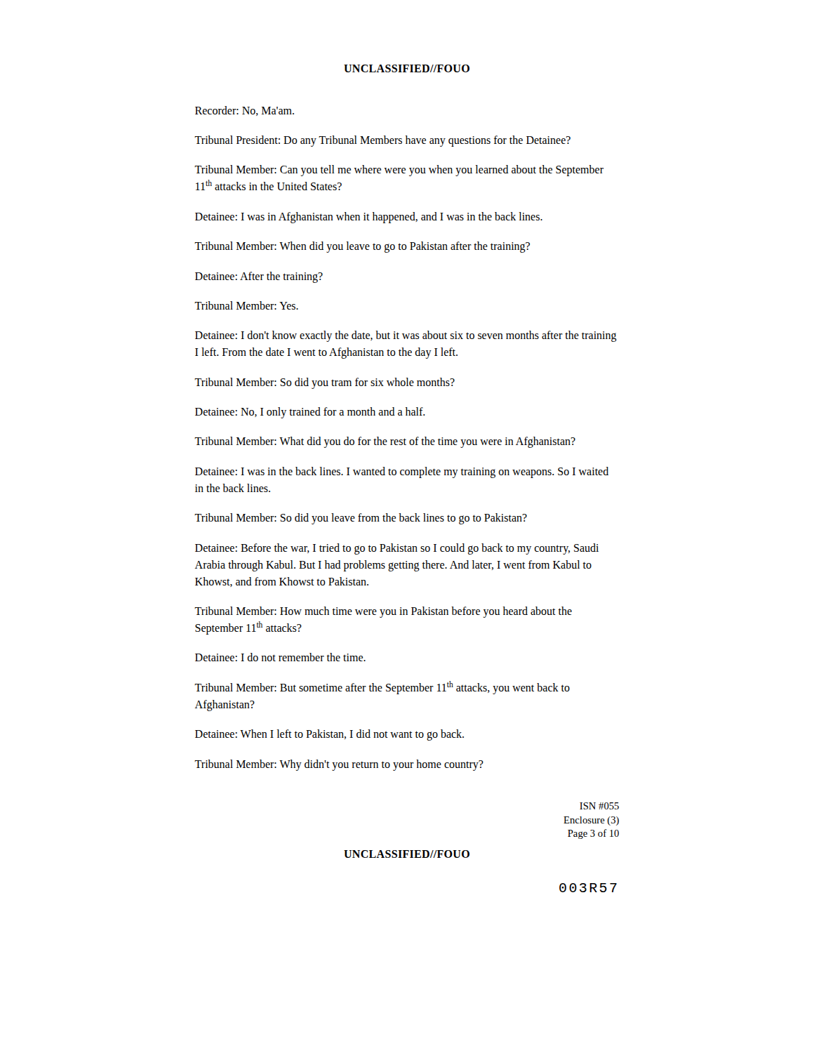UNCLASSIFIED//FOUO
Recorder: No, Ma'am.
Tribunal President: Do any Tribunal Members have any questions for the Detainee?
Tribunal Member: Can you tell me where were you when you learned about the September 11th attacks in the United States?
Detainee: I was in Afghanistan when it happened, and I was in the back lines.
Tribunal Member: When did you leave to go to Pakistan after the training?
Detainee: After the training?
Tribunal Member: Yes.
Detainee: I don't know exactly the date, but it was about six to seven months after the training I left. From the date I went to Afghanistan to the day I left.
Tribunal Member: So did you tram for six whole months?
Detainee: No, I only trained for a month and a half.
Tribunal Member: What did you do for the rest of the time you were in Afghanistan?
Detainee: I was in the back lines. I wanted to complete my training on weapons. So I waited in the back lines.
Tribunal Member: So did you leave from the back lines to go to Pakistan?
Detainee: Before the war, I tried to go to Pakistan so I could go back to my country, Saudi Arabia through Kabul. But I had problems getting there. And later, I went from Kabul to Khowst, and from Khowst to Pakistan.
Tribunal Member: How much time were you in Pakistan before you heard about the September 11th attacks?
Detainee: I do not remember the time.
Tribunal Member: But sometime after the September 11th attacks, you went back to Afghanistan?
Detainee: When I left to Pakistan, I did not want to go back.
Tribunal Member: Why didn't you return to your home country?
ISN #055
Enclosure (3)
Page 3 of 10
UNCLASSIFIED//FOUO
003R57